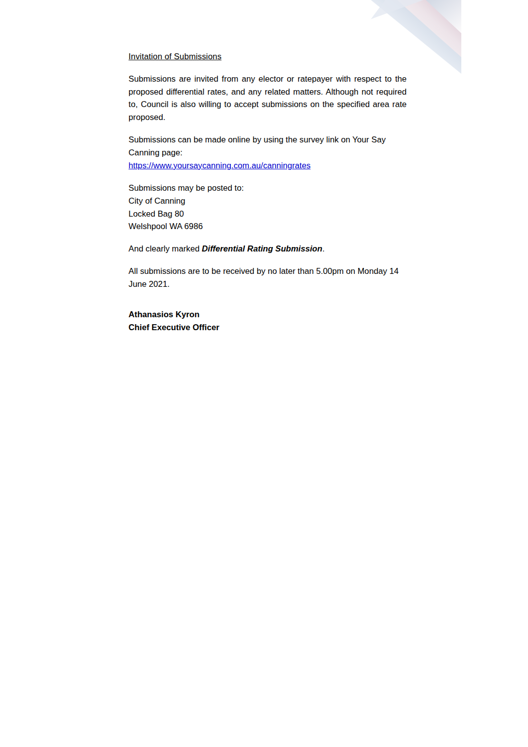Invitation of Submissions
Submissions are invited from any elector or ratepayer with respect to the proposed differential rates, and any related matters. Although not required to, Council is also willing to accept submissions on the specified area rate proposed.
Submissions can be made online by using the survey link on Your Say Canning page:
https://www.yoursaycanning.com.au/canningrates
Submissions may be posted to:
City of Canning
Locked Bag 80
Welshpool WA 6986
And clearly marked Differential Rating Submission.
All submissions are to be received by no later than 5.00pm on Monday 14 June 2021.
Athanasios Kyron
Chief Executive Officer